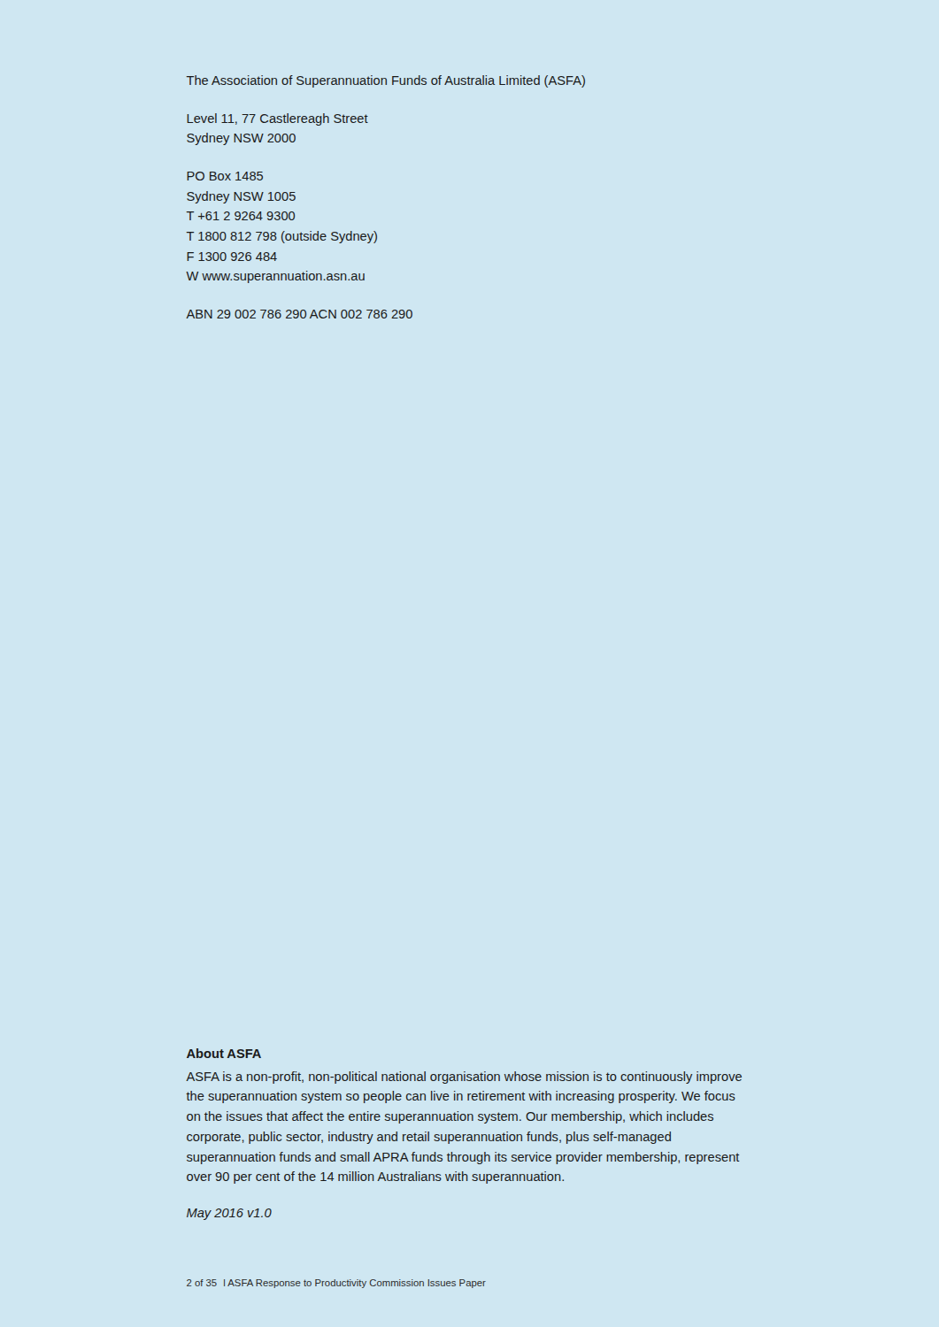The Association of Superannuation Funds of Australia Limited (ASFA)
Level 11, 77 Castlereagh Street
Sydney NSW 2000
PO Box 1485
Sydney NSW 1005
T +61 2 9264 9300
T 1800 812 798 (outside Sydney)
F 1300 926 484
W www.superannuation.asn.au
ABN 29 002 786 290 ACN 002 786 290
About ASFA
ASFA is a non-profit, non-political national organisation whose mission is to continuously improve the superannuation system so people can live in retirement with increasing prosperity. We focus on the issues that affect the entire superannuation system. Our membership, which includes corporate, public sector, industry and retail superannuation funds, plus self-managed superannuation funds and small APRA funds through its service provider membership, represent over 90 per cent of the 14 million Australians with superannuation.
May 2016 v1.0
2 of 35 l ASFA Response to Productivity Commission Issues Paper